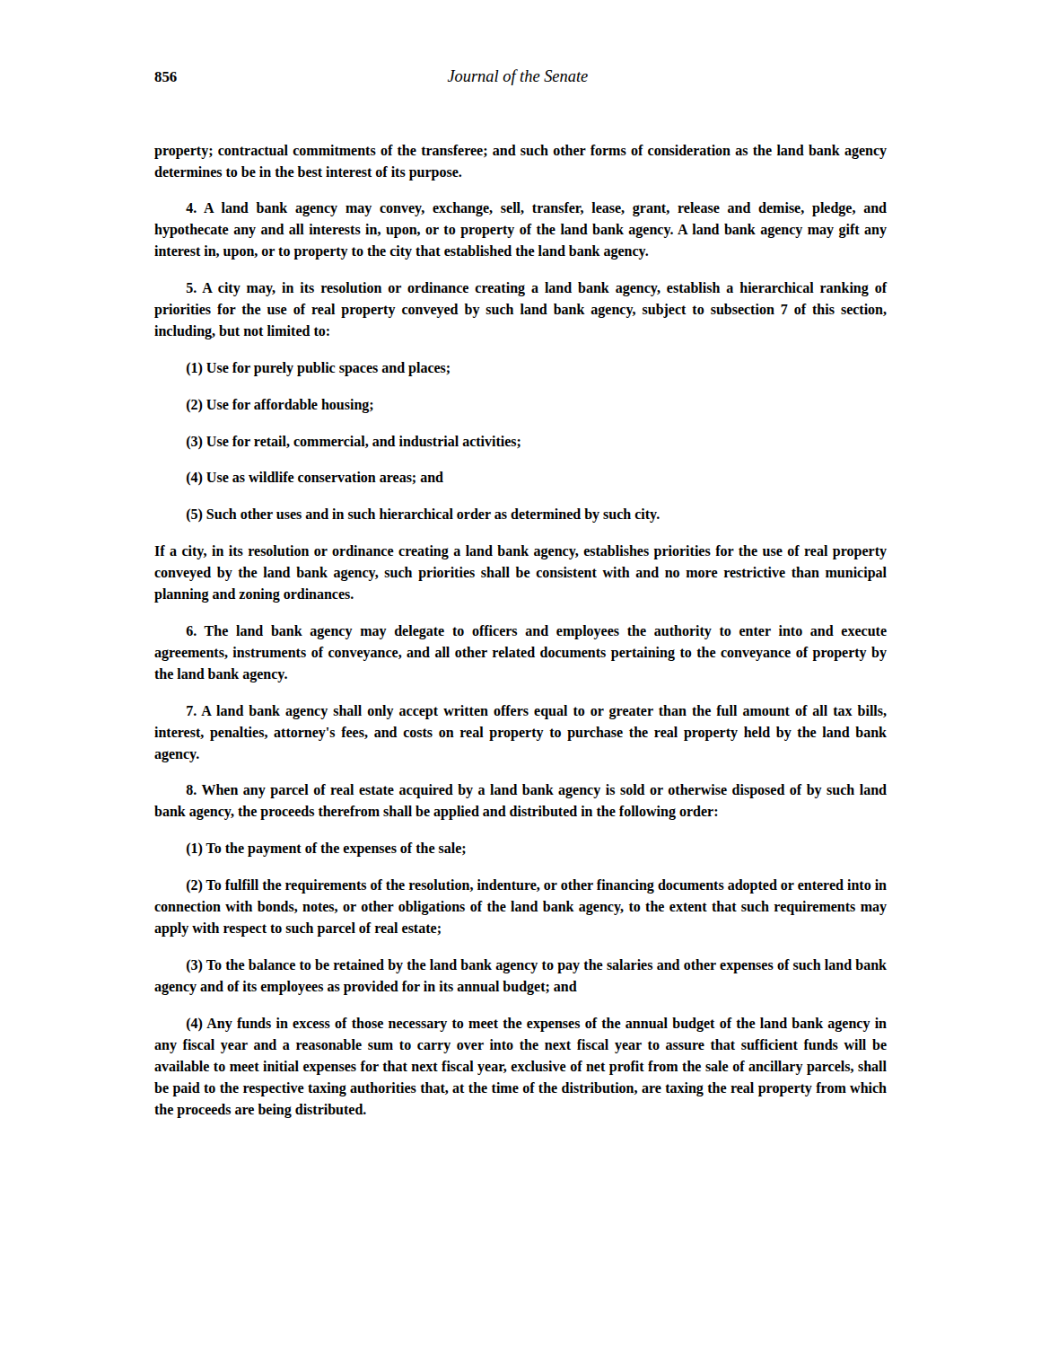856
Journal of the Senate
property; contractual commitments of the transferee; and such other forms of consideration as the land bank agency determines to be in the best interest of its purpose.
4. A land bank agency may convey, exchange, sell, transfer, lease, grant, release and demise, pledge, and hypothecate any and all interests in, upon, or to property of the land bank agency. A land bank agency may gift any interest in, upon, or to property to the city that established the land bank agency.
5. A city may, in its resolution or ordinance creating a land bank agency, establish a hierarchical ranking of priorities for the use of real property conveyed by such land bank agency, subject to subsection 7 of this section, including, but not limited to:
(1) Use for purely public spaces and places;
(2) Use for affordable housing;
(3) Use for retail, commercial, and industrial activities;
(4) Use as wildlife conservation areas; and
(5) Such other uses and in such hierarchical order as determined by such city.
If a city, in its resolution or ordinance creating a land bank agency, establishes priorities for the use of real property conveyed by the land bank agency, such priorities shall be consistent with and no more restrictive than municipal planning and zoning ordinances.
6. The land bank agency may delegate to officers and employees the authority to enter into and execute agreements, instruments of conveyance, and all other related documents pertaining to the conveyance of property by the land bank agency.
7. A land bank agency shall only accept written offers equal to or greater than the full amount of all tax bills, interest, penalties, attorney's fees, and costs on real property to purchase the real property held by the land bank agency.
8. When any parcel of real estate acquired by a land bank agency is sold or otherwise disposed of by such land bank agency, the proceeds therefrom shall be applied and distributed in the following order:
(1) To the payment of the expenses of the sale;
(2) To fulfill the requirements of the resolution, indenture, or other financing documents adopted or entered into in connection with bonds, notes, or other obligations of the land bank agency, to the extent that such requirements may apply with respect to such parcel of real estate;
(3) To the balance to be retained by the land bank agency to pay the salaries and other expenses of such land bank agency and of its employees as provided for in its annual budget; and
(4) Any funds in excess of those necessary to meet the expenses of the annual budget of the land bank agency in any fiscal year and a reasonable sum to carry over into the next fiscal year to assure that sufficient funds will be available to meet initial expenses for that next fiscal year, exclusive of net profit from the sale of ancillary parcels, shall be paid to the respective taxing authorities that, at the time of the distribution, are taxing the real property from which the proceeds are being distributed.